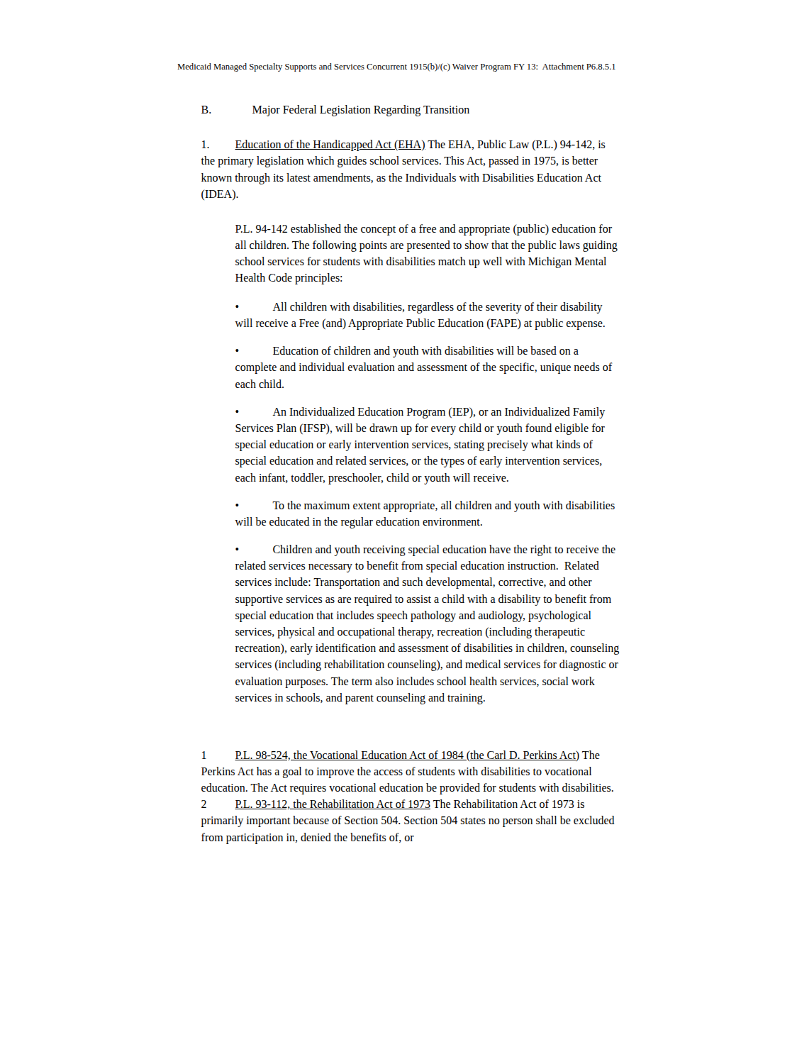Medicaid Managed Specialty Supports and Services Concurrent 1915(b)/(c) Waiver Program FY 13: Attachment P6.8.5.1
B. Major Federal Legislation Regarding Transition
1. Education of the Handicapped Act (EHA) The EHA, Public Law (P.L.) 94-142, is the primary legislation which guides school services. This Act, passed in 1975, is better known through its latest amendments, as the Individuals with Disabilities Education Act (IDEA).
P.L. 94-142 established the concept of a free and appropriate (public) education for all children. The following points are presented to show that the public laws guiding school services for students with disabilities match up well with Michigan Mental Health Code principles:
•All children with disabilities, regardless of the severity of their disability will receive a Free (and) Appropriate Public Education (FAPE) at public expense.
•Education of children and youth with disabilities will be based on a complete and individual evaluation and assessment of the specific, unique needs of each child.
•An Individualized Education Program (IEP), or an Individualized Family Services Plan (IFSP), will be drawn up for every child or youth found eligible for special education or early intervention services, stating precisely what kinds of special education and related services, or the types of early intervention services, each infant, toddler, preschooler, child or youth will receive.
•To the maximum extent appropriate, all children and youth with disabilities will be educated in the regular education environment.
•Children and youth receiving special education have the right to receive the related services necessary to benefit from special education instruction. Related services include: Transportation and such developmental, corrective, and other supportive services as are required to assist a child with a disability to benefit from special education that includes speech pathology and audiology, psychological services, physical and occupational therapy, recreation (including therapeutic recreation), early identification and assessment of disabilities in children, counseling services (including rehabilitation counseling), and medical services for diagnostic or evaluation purposes. The term also includes school health services, social work services in schools, and parent counseling and training.
1 P.L. 98-524, the Vocational Education Act of 1984 (the Carl D. Perkins Act) The Perkins Act has a goal to improve the access of students with disabilities to vocational education. The Act requires vocational education be provided for students with disabilities.
2 P.L. 93-112, the Rehabilitation Act of 1973 The Rehabilitation Act of 1973 is primarily important because of Section 504. Section 504 states no person shall be excluded from participation in, denied the benefits of, or